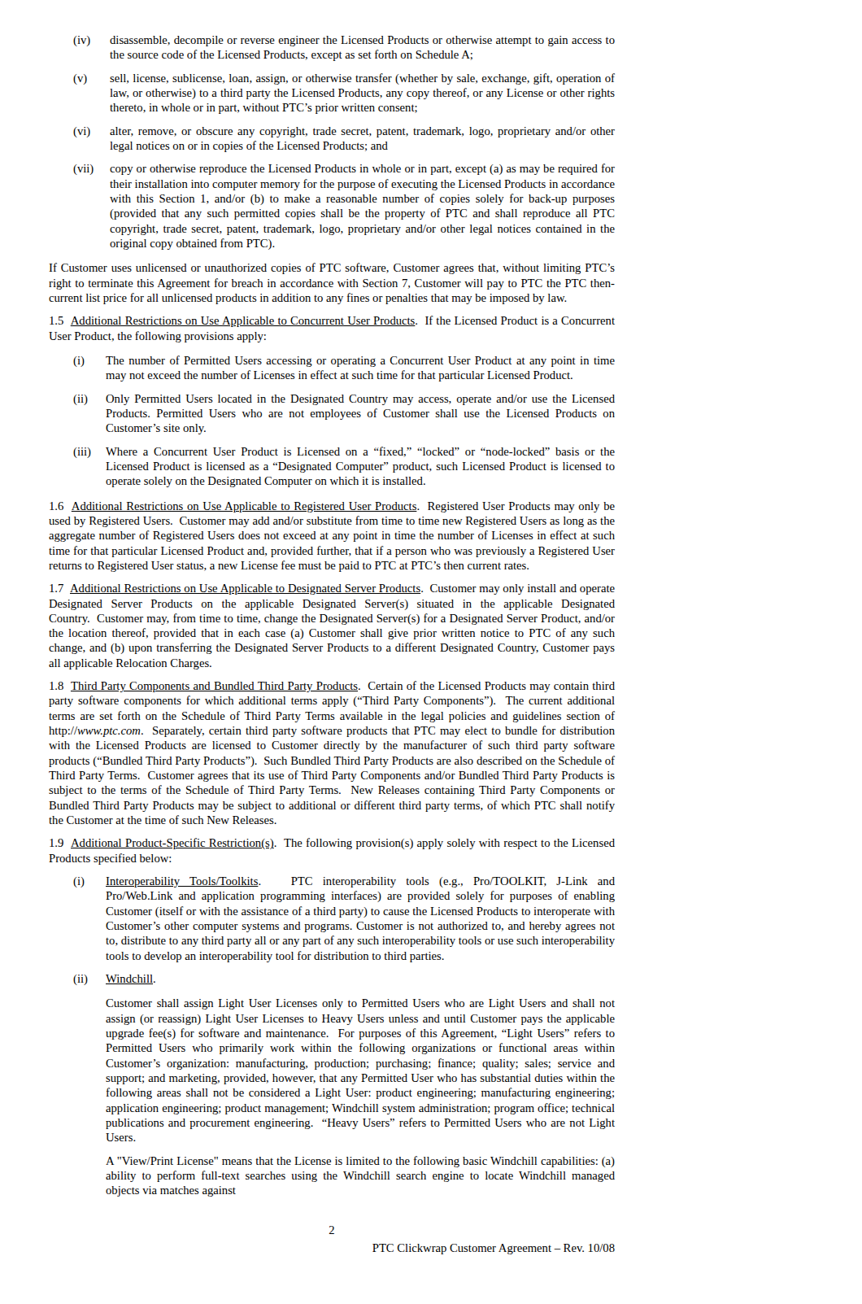(iv)
disassemble, decompile or reverse engineer the Licensed Products or otherwise attempt to gain access to the source code of the Licensed Products, except as set forth on Schedule A;
(v)
sell, license, sublicense, loan, assign, or otherwise transfer (whether by sale, exchange, gift, operation of law, or otherwise) to a third party the Licensed Products, any copy thereof, or any License or other rights thereto, in whole or in part, without PTC’s prior written consent;
(vi)
alter, remove, or obscure any copyright, trade secret, patent, trademark, logo, proprietary and/or other legal notices on or in copies of the Licensed Products; and
(vii)
copy or otherwise reproduce the Licensed Products in whole or in part, except (a) as may be required for their installation into computer memory for the purpose of executing the Licensed Products in accordance with this Section 1, and/or (b) to make a reasonable number of copies solely for back-up purposes (provided that any such permitted copies shall be the property of PTC and shall reproduce all PTC copyright, trade secret, patent, trademark, logo, proprietary and/or other legal notices contained in the original copy obtained from PTC).
If Customer uses unlicensed or unauthorized copies of PTC software, Customer agrees that, without limiting PTC’s right to terminate this Agreement for breach in accordance with Section 7, Customer will pay to PTC the PTC then-current list price for all unlicensed products in addition to any fines or penalties that may be imposed by law.
1.5 Additional Restrictions on Use Applicable to Concurrent User Products. If the Licensed Product is a Concurrent User Product, the following provisions apply:
(i)
The number of Permitted Users accessing or operating a Concurrent User Product at any point in time may not exceed the number of Licenses in effect at such time for that particular Licensed Product.
(ii)
Only Permitted Users located in the Designated Country may access, operate and/or use the Licensed Products. Permitted Users who are not employees of Customer shall use the Licensed Products on Customer’s site only.
(iii)
Where a Concurrent User Product is Licensed on a “fixed,” “locked” or “node-locked” basis or the Licensed Product is licensed as a “Designated Computer” product, such Licensed Product is licensed to operate solely on the Designated Computer on which it is installed.
1.6 Additional Restrictions on Use Applicable to Registered User Products. Registered User Products may only be used by Registered Users. Customer may add and/or substitute from time to time new Registered Users as long as the aggregate number of Registered Users does not exceed at any point in time the number of Licenses in effect at such time for that particular Licensed Product and, provided further, that if a person who was previously a Registered User returns to Registered User status, a new License fee must be paid to PTC at PTC’s then current rates.
1.7 Additional Restrictions on Use Applicable to Designated Server Products. Customer may only install and operate Designated Server Products on the applicable Designated Server(s) situated in the applicable Designated Country. Customer may, from time to time, change the Designated Server(s) for a Designated Server Product, and/or the location thereof, provided that in each case (a) Customer shall give prior written notice to PTC of any such change, and (b) upon transferring the Designated Server Products to a different Designated Country, Customer pays all applicable Relocation Charges.
1.8 Third Party Components and Bundled Third Party Products. Certain of the Licensed Products may contain third party software components for which additional terms apply (“Third Party Components”). The current additional terms are set forth on the Schedule of Third Party Terms available in the legal policies and guidelines section of http://www.ptc.com. Separately, certain third party software products that PTC may elect to bundle for distribution with the Licensed Products are licensed to Customer directly by the manufacturer of such third party software products (“Bundled Third Party Products”). Such Bundled Third Party Products are also described on the Schedule of Third Party Terms. Customer agrees that its use of Third Party Components and/or Bundled Third Party Products is subject to the terms of the Schedule of Third Party Terms. New Releases containing Third Party Components or Bundled Third Party Products may be subject to additional or different third party terms, of which PTC shall notify the Customer at the time of such New Releases.
1.9 Additional Product-Specific Restriction(s). The following provision(s) apply solely with respect to the Licensed Products specified below:
(i)
Interoperability Tools/Toolkits. PTC interoperability tools (e.g., Pro/TOOLKIT, J-Link and Pro/Web.Link and application programming interfaces) are provided solely for purposes of enabling Customer (itself or with the assistance of a third party) to cause the Licensed Products to interoperate with Customer’s other computer systems and programs. Customer is not authorized to, and hereby agrees not to, distribute to any third party all or any part of any such interoperability tools or use such interoperability tools to develop an interoperability tool for distribution to third parties.
(ii)
Windchill.
Customer shall assign Light User Licenses only to Permitted Users who are Light Users and shall not assign (or reassign) Light User Licenses to Heavy Users unless and until Customer pays the applicable upgrade fee(s) for software and maintenance. For purposes of this Agreement, “Light Users” refers to Permitted Users who primarily work within the following organizations or functional areas within Customer’s organization: manufacturing, production; purchasing; finance; quality; sales; service and support; and marketing, provided, however, that any Permitted User who has substantial duties within the following areas shall not be considered a Light User: product engineering; manufacturing engineering; application engineering; product management; Windchill system administration; program office; technical publications and procurement engineering. “Heavy Users” refers to Permitted Users who are not Light Users.
A "View/Print License" means that the License is limited to the following basic Windchill capabilities: (a) ability to perform full-text searches using the Windchill search engine to locate Windchill managed objects via matches against
2
PTC Clickwrap Customer Agreement – Rev. 10/08